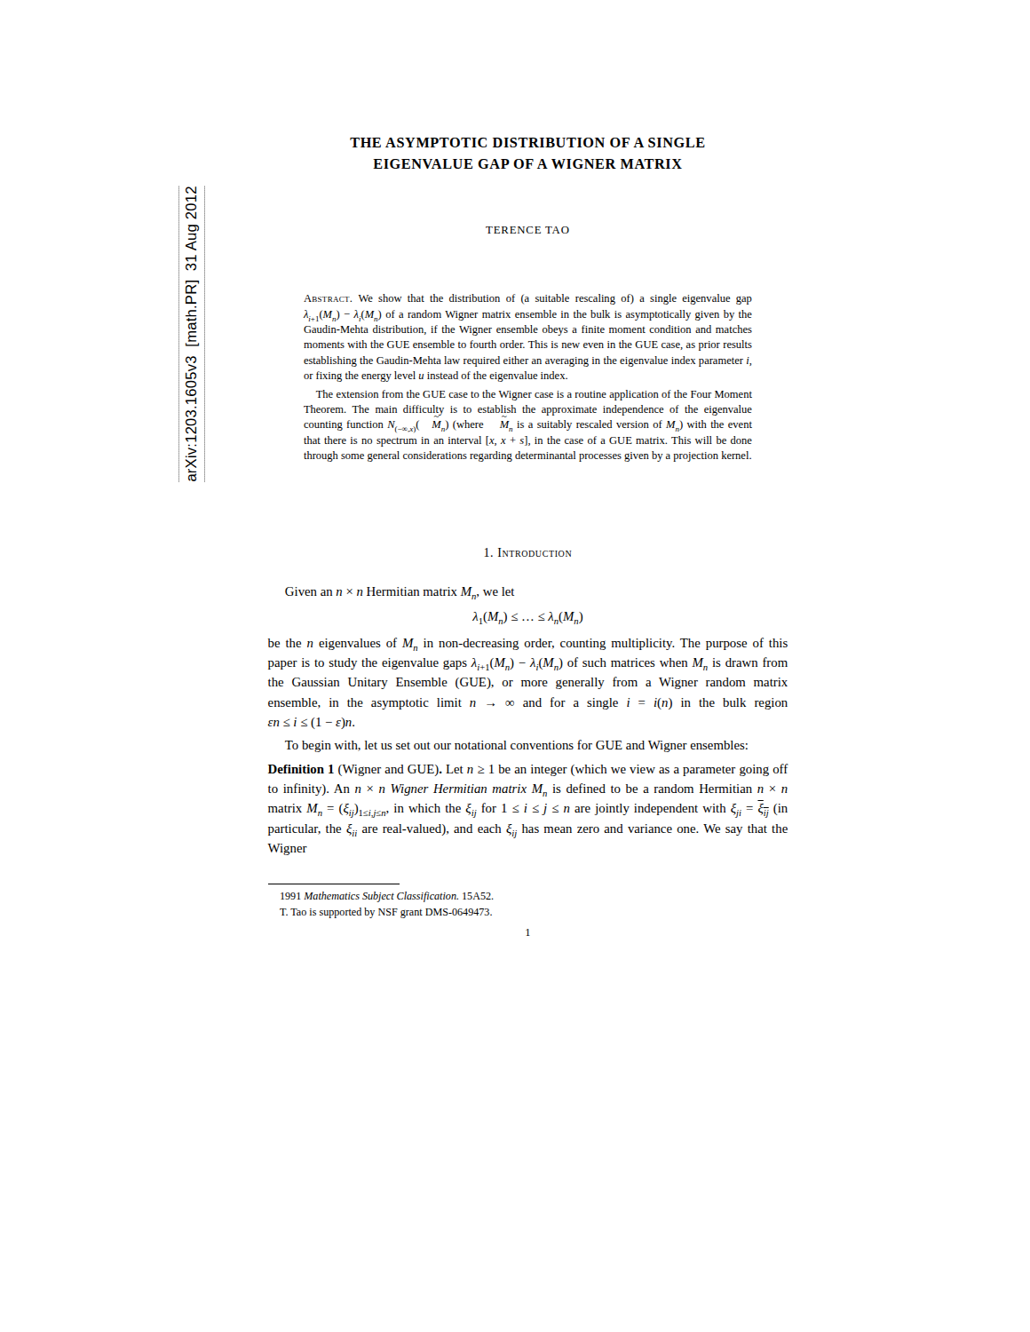arXiv:1203.1605v3 [math.PR] 31 Aug 2012
The Asymptotic Distribution of a Single
Eigenvalue Gap of a Wigner Matrix
Terence Tao
Abstract. We show that the distribution of (a suitable rescaling of) a single eigenvalue gap λi+1(Mn) − λi(Mn) of a random Wigner matrix ensemble in the bulk is asymptotically given by the Gaudin-Mehta distribution, if the Wigner ensemble obeys a finite moment condition and matches moments with the GUE ensemble to fourth order. This is new even in the GUE case, as prior results establishing the Gaudin-Mehta law required either an averaging in the eigenvalue index parameter i, or fixing the energy level u instead of the eigenvalue index.
The extension from the GUE case to the Wigner case is a routine application of the Four Moment Theorem. The main difficulty is to establish the approximate independence of the eigenvalue counting function N(−∞,x)(~Mn) (where ~Mn is a suitably rescaled version of Mn) with the event that there is no spectrum in an interval [x, x + s], in the case of a GUE matrix. This will be done through some general considerations regarding determinantal processes given by a projection kernel.
1. Introduction
Given an n × n Hermitian matrix Mn, we let
λ1(Mn) ≤ … ≤ λn(Mn)
be the n eigenvalues of Mn in non-decreasing order, counting multiplicity. The purpose of this paper is to study the eigenvalue gaps λi+1(Mn) − λi(Mn) of such matrices when Mn is drawn from the Gaussian Unitary Ensemble (GUE), or more generally from a Wigner random matrix ensemble, in the asymptotic limit n → ∞ and for a single i = i(n) in the bulk region εn ≤ i ≤ (1 − ε)n.
To begin with, let us set out our notational conventions for GUE and Wigner ensembles:
Definition 1 (Wigner and GUE). Let n ≥ 1 be an integer (which we view as a parameter going off to infinity). An n × n Wigner Hermitian matrix Mn is defined to be a random Hermitian n × n matrix Mn = (ξij)1≤i,j≤n, in which the ξij for 1 ≤ i ≤ j ≤ n are jointly independent with ξji = ξij (in particular, the ξii are real-valued), and each ξij has mean zero and variance one. We say that the Wigner
1991 Mathematics Subject Classification. 15A52.
T. Tao is supported by NSF grant DMS-0649473.
1